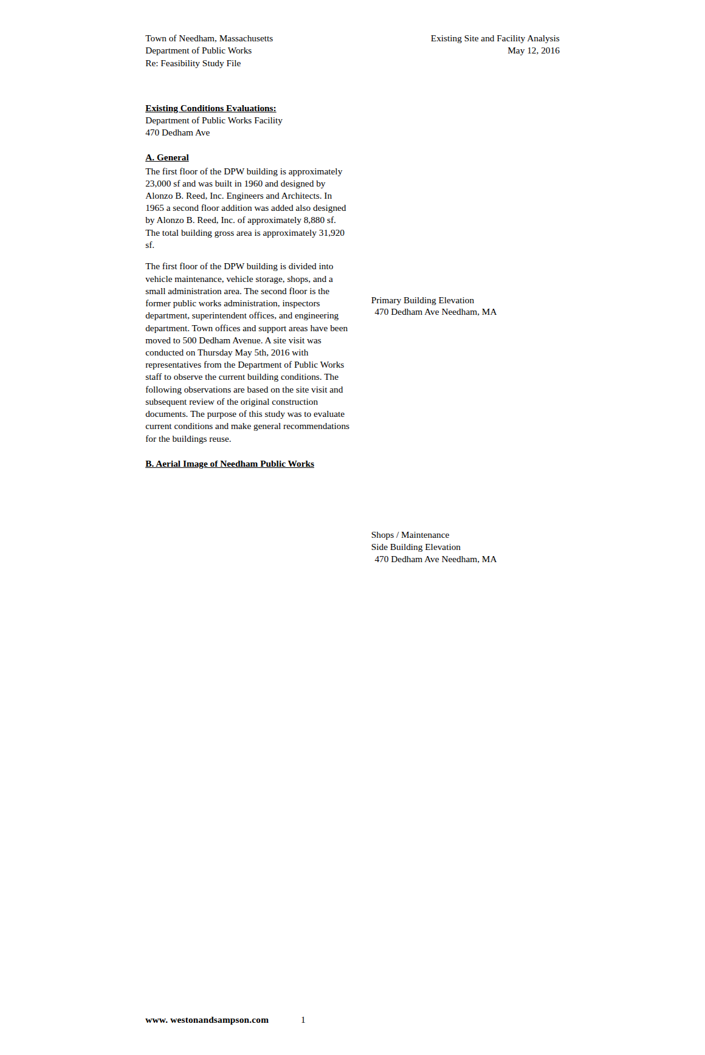Town of Needham, Massachusetts
Department of Public Works
Re: Feasibility Study File
Existing Site and Facility Analysis
May 12, 2016
Existing Conditions Evaluations:
Department of Public Works Facility
470 Dedham Ave
A. General
The first floor of the DPW building is approximately 23,000 sf and was built in 1960 and designed by Alonzo B. Reed, Inc. Engineers and Architects. In 1965 a second floor addition was added also designed by Alonzo B. Reed, Inc. of approximately 8,880 sf. The total building gross area is approximately 31,920 sf.
The first floor of the DPW building is divided into vehicle maintenance, vehicle storage, shops, and a small administration area. The second floor is the former public works administration, inspectors department, superintendent offices, and engineering department. Town offices and support areas have been moved to 500 Dedham Avenue. A site visit was conducted on Thursday May 5th, 2016 with representatives from the Department of Public Works staff to observe the current building conditions. The following observations are based on the site visit and subsequent review of the original construction documents. The purpose of this study was to evaluate current conditions and make general recommendations for the buildings reuse.
B. Aerial Image of Needham Public Works
Primary Building Elevation 470 Dedham Ave Needham, MA
Shops / Maintenance
Side Building Elevation 470 Dedham Ave Needham, MA
www. westonandsampson.com
1